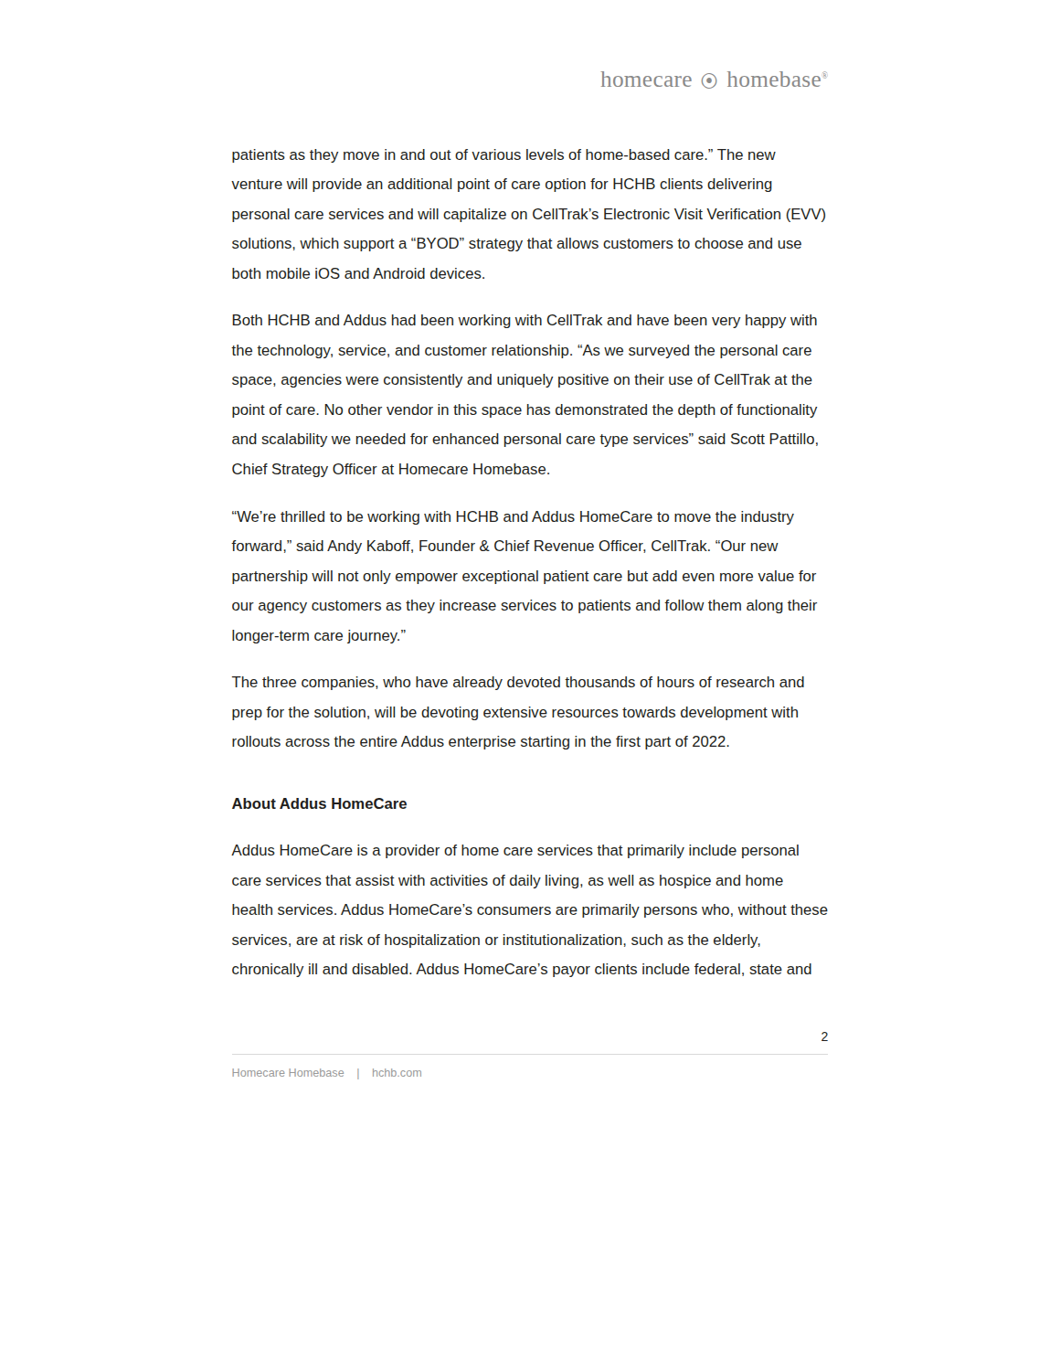homecare ⦿ homebase®
patients as they move in and out of various levels of home-based care.” The new venture will provide an additional point of care option for HCHB clients delivering personal care services and will capitalize on CellTrak’s Electronic Visit Verification (EVV) solutions, which support a “BYOD” strategy that allows customers to choose and use both mobile iOS and Android devices.
Both HCHB and Addus had been working with CellTrak and have been very happy with the technology, service, and customer relationship. “As we surveyed the personal care space, agencies were consistently and uniquely positive on their use of CellTrak at the point of care. No other vendor in this space has demonstrated the depth of functionality and scalability we needed for enhanced personal care type services” said Scott Pattillo, Chief Strategy Officer at Homecare Homebase.
“We’re thrilled to be working with HCHB and Addus HomeCare to move the industry forward,” said Andy Kaboff, Founder & Chief Revenue Officer, CellTrak. “Our new partnership will not only empower exceptional patient care but add even more value for our agency customers as they increase services to patients and follow them along their longer-term care journey.”
The three companies, who have already devoted thousands of hours of research and prep for the solution, will be devoting extensive resources towards development with rollouts across the entire Addus enterprise starting in the first part of 2022.
About Addus HomeCare
Addus HomeCare is a provider of home care services that primarily include personal care services that assist with activities of daily living, as well as hospice and home health services. Addus HomeCare’s consumers are primarily persons who, without these services, are at risk of hospitalization or institutionalization, such as the elderly, chronically ill and disabled. Addus HomeCare’s payor clients include federal, state and
2
Homecare Homebase|hchb.com